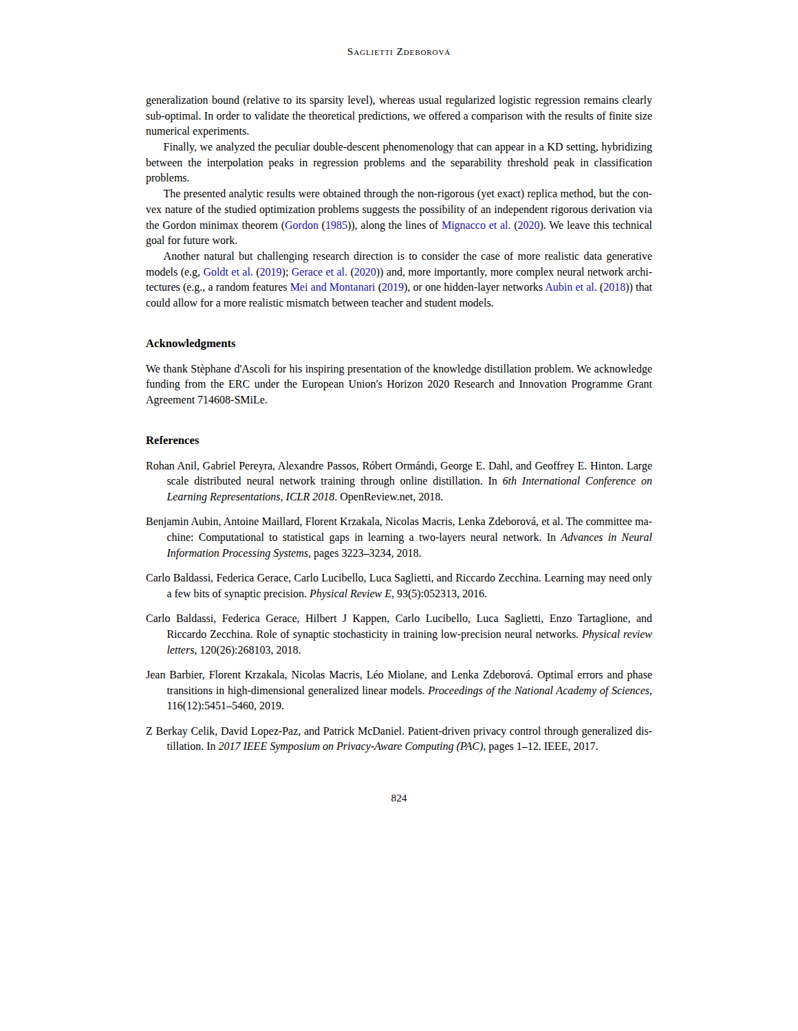Saglietti Zdeborová
generalization bound (relative to its sparsity level), whereas usual regularized logistic regression remains clearly sub-optimal. In order to validate the theoretical predictions, we offered a comparison with the results of finite size numerical experiments.
Finally, we analyzed the peculiar double-descent phenomenology that can appear in a KD setting, hybridizing between the interpolation peaks in regression problems and the separability threshold peak in classification problems.
The presented analytic results were obtained through the non-rigorous (yet exact) replica method, but the convex nature of the studied optimization problems suggests the possibility of an independent rigorous derivation via the Gordon minimax theorem (Gordon (1985)), along the lines of Mignacco et al. (2020). We leave this technical goal for future work.
Another natural but challenging research direction is to consider the case of more realistic data generative models (e.g, Goldt et al. (2019); Gerace et al. (2020)) and, more importantly, more complex neural network architectures (e.g., a random features Mei and Montanari (2019), or one hidden-layer networks Aubin et al. (2018)) that could allow for a more realistic mismatch between teacher and student models.
Acknowledgments
We thank Stèphane d'Ascoli for his inspiring presentation of the knowledge distillation problem. We acknowledge funding from the ERC under the European Union's Horizon 2020 Research and Innovation Programme Grant Agreement 714608-SMiLe.
References
Rohan Anil, Gabriel Pereyra, Alexandre Passos, Róbert Ormándi, George E. Dahl, and Geoffrey E. Hinton. Large scale distributed neural network training through online distillation. In 6th International Conference on Learning Representations, ICLR 2018. OpenReview.net, 2018.
Benjamin Aubin, Antoine Maillard, Florent Krzakala, Nicolas Macris, Lenka Zdeborová, et al. The committee machine: Computational to statistical gaps in learning a two-layers neural network. In Advances in Neural Information Processing Systems, pages 3223–3234, 2018.
Carlo Baldassi, Federica Gerace, Carlo Lucibello, Luca Saglietti, and Riccardo Zecchina. Learning may need only a few bits of synaptic precision. Physical Review E, 93(5):052313, 2016.
Carlo Baldassi, Federica Gerace, Hilbert J Kappen, Carlo Lucibello, Luca Saglietti, Enzo Tartaglione, and Riccardo Zecchina. Role of synaptic stochasticity in training low-precision neural networks. Physical review letters, 120(26):268103, 2018.
Jean Barbier, Florent Krzakala, Nicolas Macris, Léo Miolane, and Lenka Zdeborová. Optimal errors and phase transitions in high-dimensional generalized linear models. Proceedings of the National Academy of Sciences, 116(12):5451–5460, 2019.
Z Berkay Celik, David Lopez-Paz, and Patrick McDaniel. Patient-driven privacy control through generalized distillation. In 2017 IEEE Symposium on Privacy-Aware Computing (PAC), pages 1–12. IEEE, 2017.
824